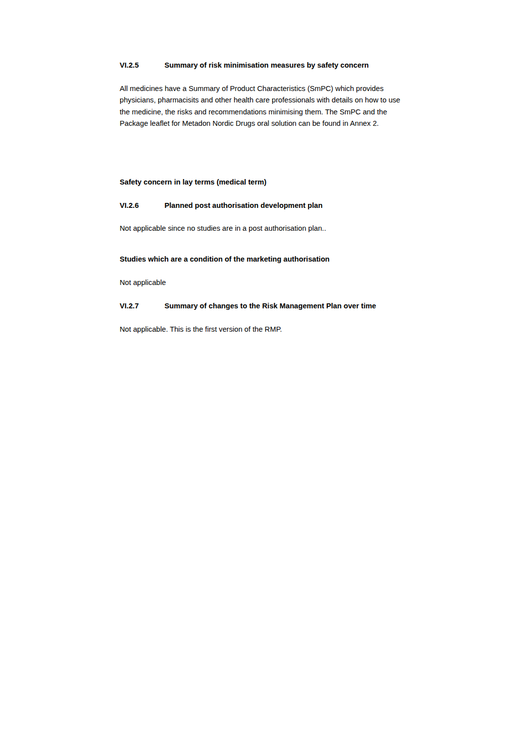VI.2.5 Summary of risk minimisation measures by safety concern
All medicines have a Summary of Product Characteristics (SmPC) which provides physicians, pharmacisits and other health care professionals with details on how to use the medicine, the risks and recommendations minimising them. The SmPC and the Package leaflet for Metadon Nordic Drugs oral solution can be found in Annex 2.
Safety concern in lay terms (medical term)
VI.2.6 Planned post authorisation development plan
Not applicable since no studies are in a post authorisation plan..
Studies which are a condition of the marketing authorisation
Not applicable
VI.2.7 Summary of changes to the Risk Management Plan over time
Not applicable. This is the first version of the RMP.